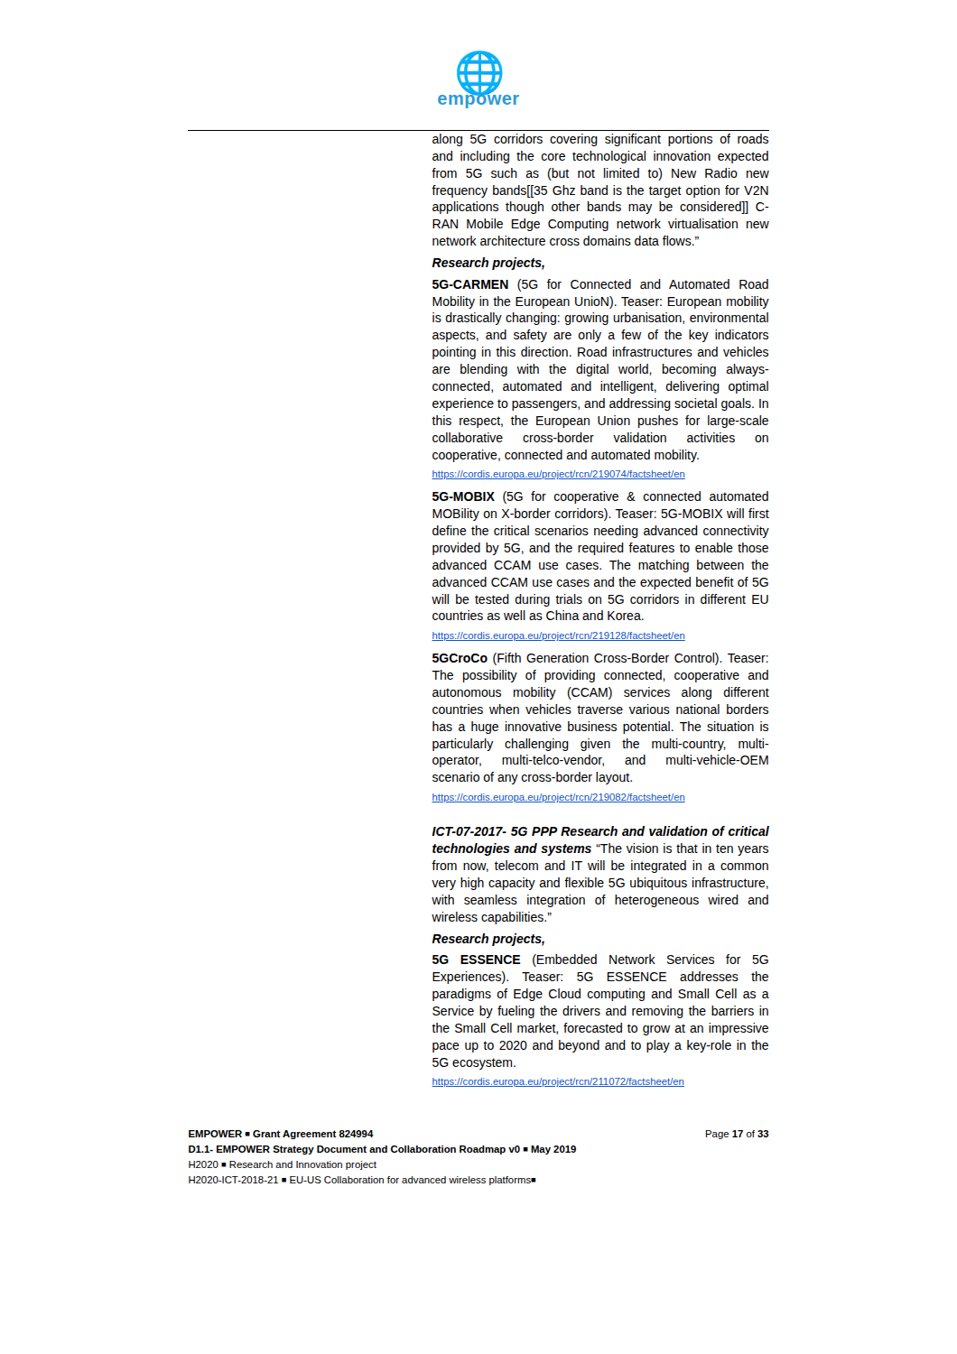🌐
empower
| | along 5G corridors covering significant portions of roads and including the core technological innovation expected from 5G such as (but not limited to) New Radio new frequency bands[[35 Ghz band is the target option for V2N applications though other bands may be considered]] C-RAN Mobile Edge Computing network virtualisation new network architecture cross domains data flows.” Research projects, 5G-CARMEN (5G for Connected and Automated Road Mobility in the European UnioN). Teaser: European mobility is drastically changing: growing urbanisation, environmental aspects, and safety are only a few of the key indicators pointing in this direction. Road infrastructures and vehicles are blending with the digital world, becoming always-connected, automated and intelligent, delivering optimal experience to passengers, and addressing societal goals. In this respect, the European Union pushes for large-scale collaborative cross-border validation activities on cooperative, connected and automated mobility. https://cordis.europa.eu/project/rcn/219074/factsheet/en 5G-MOBIX (5G for cooperative & connected automated MOBility on X-border corridors). Teaser: 5G-MOBIX will first define the critical scenarios needing advanced connectivity provided by 5G, and the required features to enable those advanced CCAM use cases. The matching between the advanced CCAM use cases and the expected benefit of 5G will be tested during trials on 5G corridors in different EU countries as well as China and Korea. https://cordis.europa.eu/project/rcn/219128/factsheet/en 5GCroCo (Fifth Generation Cross-Border Control). Teaser: The possibility of providing connected, cooperative and autonomous mobility (CCAM) services along different countries when vehicles traverse various national borders has a huge innovative business potential. The situation is particularly challenging given the multi-country, multi-operator, multi-telco-vendor, and multi-vehicle-OEM scenario of any cross-border layout. https://cordis.europa.eu/project/rcn/219082/factsheet/en ICT-07-2017- 5G PPP Research and validation of critical technologies and systems “The vision is that in ten years from now, telecom and IT will be integrated in a common very high capacity and flexible 5G ubiquitous infrastructure, with seamless integration of heterogeneous wired and wireless capabilities.” Research projects, 5G ESSENCE (Embedded Network Services for 5G Experiences). Teaser: 5G ESSENCE addresses the paradigms of Edge Cloud computing and Small Cell as a Service by fueling the drivers and removing the barriers in the Small Cell market, forecasted to grow at an impressive pace up to 2020 and beyond and to play a key-role in the 5G ecosystem. https://cordis.europa.eu/project/rcn/211072/factsheet/en |
EMPOWER ■ Grant Agreement 824994
Page 17 of 33
D1.1- EMPOWER Strategy Document and Collaboration Roadmap v0 ■ May 2019
H2020 ■ Research and Innovation project
H2020-ICT-2018-21 ■ EU-US Collaboration for advanced wireless platforms■